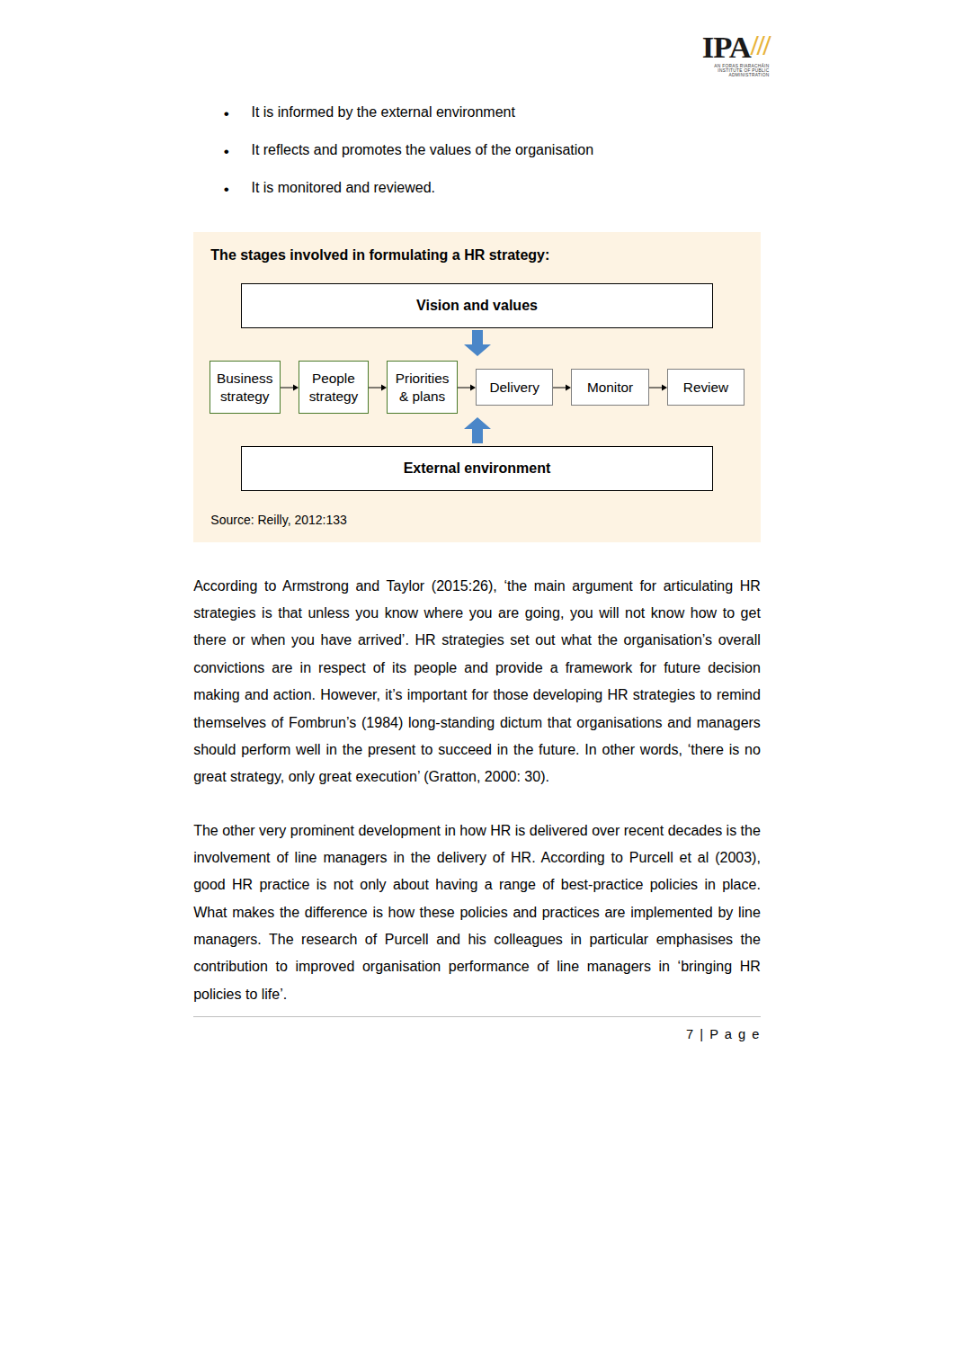IPA///
An Foras Riaracháin
Institute of Public
Administration
It is informed by the external environment
It reflects and promotes the values of the organisation
It is monitored and reviewed.
The stages involved in formulating a HR strategy:
Vision and values
Business
strategy
People
strategy
Priorities
& plans
Delivery
Monitor
Review
External environment
Source: Reilly, 2012:133
According to Armstrong and Taylor (2015:26), ‘the main argument for articulating HR strategies is that unless you know where you are going, you will not know how to get there or when you have arrived’. HR strategies set out what the organisation’s overall convictions are in respect of its people and provide a framework for future decision making and action. However, it’s important for those developing HR strategies to remind themselves of Fombrun’s (1984) long-standing dictum that organisations and managers should perform well in the present to succeed in the future. In other words, ‘there is no great strategy, only great execution’ (Gratton, 2000: 30).
The other very prominent development in how HR is delivered over recent decades is the involvement of line managers in the delivery of HR. According to Purcell et al (2003), good HR practice is not only about having a range of best-practice policies in place. What makes the difference is how these policies and practices are implemented by line managers. The research of Purcell and his colleagues in particular emphasises the contribution to improved organisation performance of line managers in ‘bringing HR policies to life’.
7 | P a g e